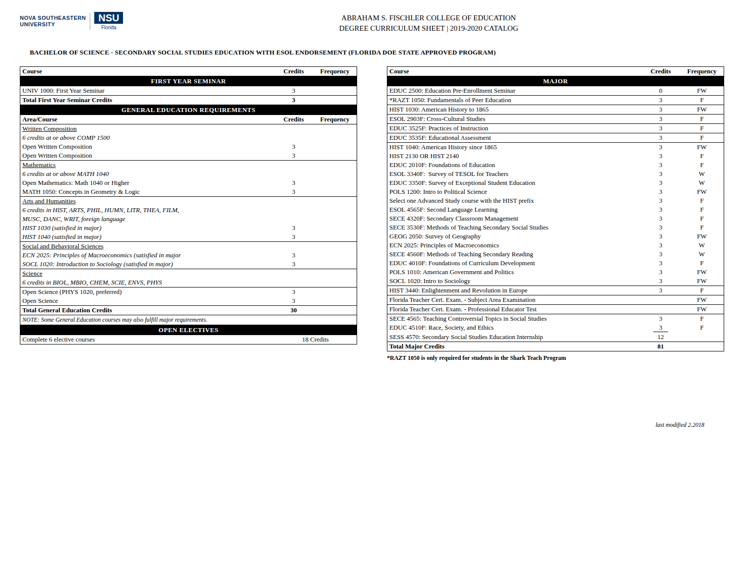NOVA SOUTHEASTERN
UNIVERSITY
NSU
Florida
ABRAHAM S. FISCHLER COLLEGE OF EDUCATION
DEGREE CURRICULUM SHEET | 2019-2020 CATALOG
BACHELOR OF SCIENCE - SECONDARY SOCIAL STUDIES EDUCATION WITH ESOL ENDORSEMENT (FLORIDA DOE STATE APPROVED PROGRAM)
| FIRST YEAR SEMINAR |
| --- |
| Course | Credits | Frequency |
| UNIV 1000: First Year Seminar | 3 | |
| Total First Year Seminar Credits | 3 | |
| GENERAL EDUCATION REQUIREMENTS |
| Area/Course | Credits | Frequency |
| Written Composition | | |
| 6 credits at or above COMP 1500 | | |
| Open Written Composition | 3 | |
| Open Written Composition | 3 | |
| Mathematics | | |
| 6 credits at or above MATH 1040 | | |
| Open Mathematics: Math 1040 or Higher | 3 | |
| MATH 1050: Concepts in Geometry & Logic | 3 | |
| Arts and Humanities | | |
| 6 credits in HIST, ARTS, PHIL, HUMN, LITR, THEA, FILM, | | |
| MUSC, DANC, WRIT, foreign language | | |
| HIST 1030 (satisfied in major) | 3 | |
| HIST 1040 (satisfied in major) | 3 | |
| Social and Behavioral Sciences | | |
| ECN 2025: Principles of Macroeconomics (satisfied in major | 3 | |
| SOCL 1020: Introduction to Sociology (satisfied in major) | 3 | |
| Science | | |
| 6 credits in BIOL, MBIO, CHEM, SCIE, ENVS, PHYS | | |
| Open Science (PHYS 1020, preferred) | 3 | |
| Open Science | 3 | |
| Total General Education Credits | 30 | |
| NOTE: Some General Education courses may also fulfill major requirements. |
| OPEN ELECTIVES |
| Complete 6 elective courses | 18 Credits |
| MAJOR |
| --- |
| Course | Credits | Frequency |
| EDUC 2500: Education Pre-Enrollment Seminar | 0 | FW |
| *RAZT 1050: Fundamentals of Peer Education | 3 | F |
| HIST 1030: American History to 1865 | 3 | FW |
| ESOL 2903F: Cross-Cultural Studies | 3 | F |
| EDUC 3525F: Practices of Instruction | 3 | F |
| EDUC 3535F: Educational Assessment | 3 | F |
| HIST 1040: American History since 1865 | 3 | FW |
| HIST 2130 OR HIST 2140 | 3 | F |
| EDUC 2010F: Foundations of Education | 3 | F |
| ESOL 3340F: Survey of TESOL for Teachers | 3 | W |
| EDUC 3350F: Survey of Exceptional Student Education | 3 | W |
| POLS 1200: Intro to Political Science | 3 | FW |
| Select one Advanced Study course with the HIST prefix | 3 | F |
| ESOL 4565F: Second Language Learning | 3 | F |
| SECE 4320F: Secondary Classroom Management | 3 | F |
| SECE 3530F: Methods of Teaching Secondary Social Studies | 3 | F |
| GEOG 2050: Survey of Geography | 3 | FW |
| ECN 2025: Principles of Macroeconomics | 3 | W |
| SECE 4560F: Methods of Teaching Secondary Reading | 3 | W |
| EDUC 4010F: Foundations of Curriculum Development | 3 | F |
| POLS 1010: American Government and Politics | 3 | FW |
| SOCL 1020: Intro to Sociology | 3 | FW |
| HIST 3440: Enlightenment and Revolution in Europe | 3 | F |
| Florida Teacher Cert. Exam. - Subject Area Examination | | FW |
| Florida Teacher Cert. Exam. - Professional Educator Test | | FW |
| SECE 4565: Teaching Controversial Topics in Social Studies | 3 | F |
| EDUC 4510F: Race, Society, and Ethics | 3 | F |
| SESS 4570: Secondary Social Studies Education Internship | 12 | |
| Total Major Credits | 81 | |
*RAZT 1050 is only required for students in the Shark Teach Program
last modified 2.2018